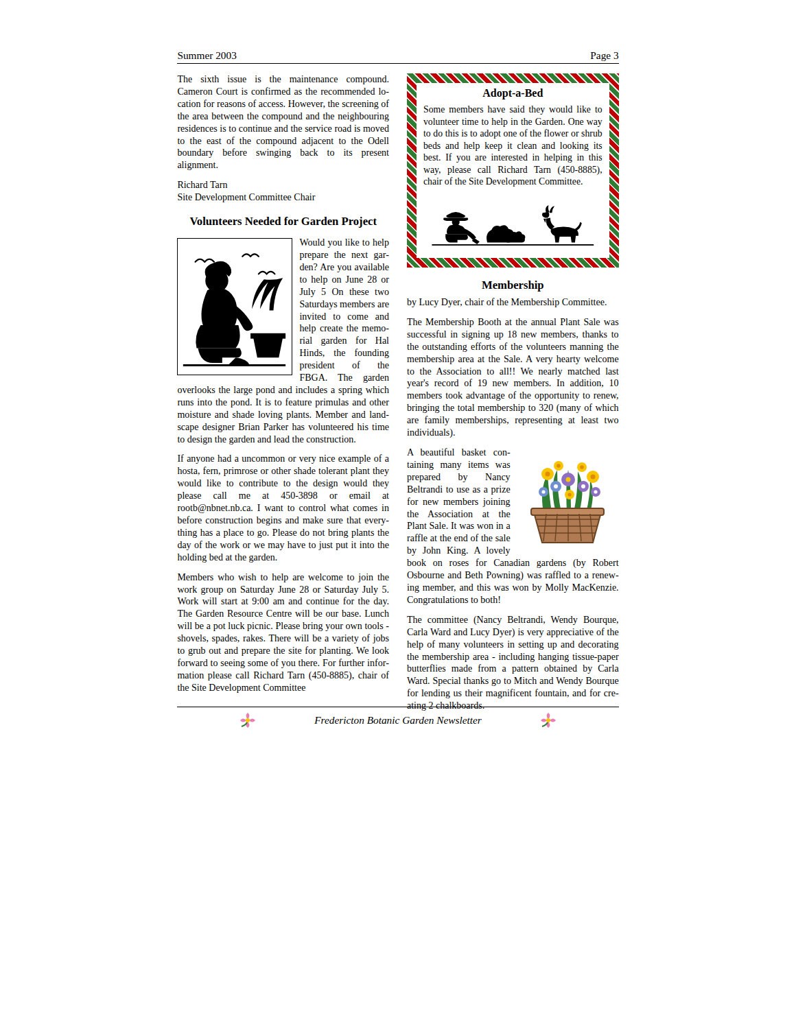Summer 2003
Page 3
The sixth issue is the maintenance compound. Cameron Court is confirmed as the recommended location for reasons of access. However, the screening of the area between the compound and the neighbouring residences is to continue and the service road is moved to the east of the compound adjacent to the Odell boundary before swinging back to its present alignment.
Richard Tarn
Site Development Committee Chair
Volunteers Needed for Garden Project
Would you like to help prepare the next garden? Are you available to help on June 28 or July 5 On these two Saturdays members are invited to come and help create the memorial garden for Hal Hinds, the founding president of the FBGA. The garden overlooks the large pond and includes a spring which runs into the pond. It is to feature primulas and other moisture and shade loving plants. Member and landscape designer Brian Parker has volunteered his time to design the garden and lead the construction.
If anyone had a uncommon or very nice example of a hosta, fern, primrose or other shade tolerant plant they would like to contribute to the design would they please call me at 450-3898 or email at rootb@nbnet.nb.ca. I want to control what comes in before construction begins and make sure that everything has a place to go. Please do not bring plants the day of the work or we may have to just put it into the holding bed at the garden.
Members who wish to help are welcome to join the work group on Saturday June 28 or Saturday July 5. Work will start at 9:00 am and continue for the day. The Garden Resource Centre will be our base. Lunch will be a pot luck picnic. Please bring your own tools - shovels, spades, rakes. There will be a variety of jobs to grub out and prepare the site for planting. We look forward to seeing some of you there. For further information please call Richard Tarn (450-8885), chair of the Site Development Committee
Adopt-a-Bed
Some members have said they would like to volunteer time to help in the Garden. One way to do this is to adopt one of the flower or shrub beds and help keep it clean and looking its best. If you are interested in helping in this way, please call Richard Tarn (450-8885), chair of the Site Development Committee.
Membership
by Lucy Dyer, chair of the Membership Committee.
The Membership Booth at the annual Plant Sale was successful in signing up 18 new members, thanks to the outstanding efforts of the volunteers manning the membership area at the Sale. A very hearty welcome to the Association to all!! We nearly matched last year's record of 19 new members. In addition, 10 members took advantage of the opportunity to renew, bringing the total membership to 320 (many of which are family memberships, representing at least two individuals).
A beautiful basket containing many items was prepared by Nancy Beltrandi to use as a prize for new members joining the Association at the Plant Sale. It was won in a raffle at the end of the sale by John King. A lovely book on roses for Canadian gardens (by Robert Osbourne and Beth Powning) was raffled to a renewing member, and this was won by Molly MacKenzie. Congratulations to both!
The committee (Nancy Beltrandi, Wendy Bourque, Carla Ward and Lucy Dyer) is very appreciative of the help of many volunteers in setting up and decorating the membership area - including hanging tissue-paper butterflies made from a pattern obtained by Carla Ward. Special thanks go to Mitch and Wendy Bourque for lending us their magnificent fountain, and for creating 2 chalkboards.
Fredericton Botanic Garden Newsletter